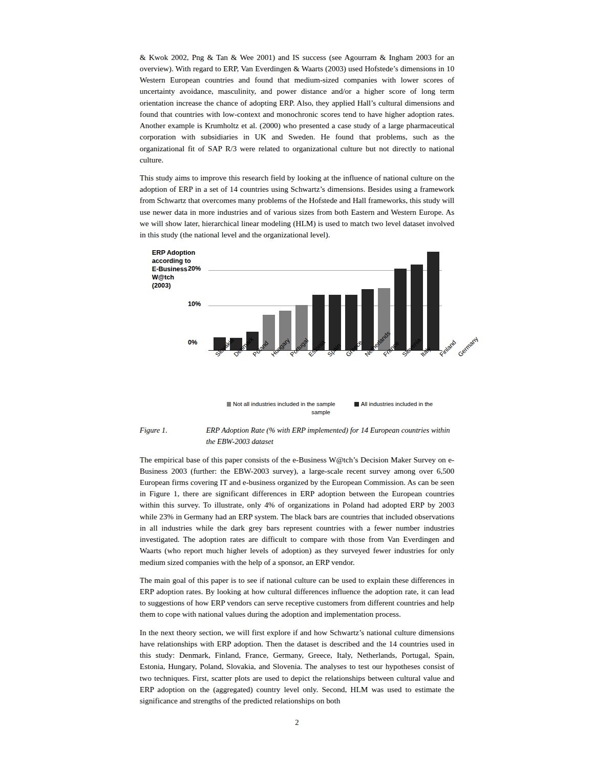& Kwok 2002, Png & Tan & Wee 2001) and IS success (see Agourram & Ingham 2003 for an overview). With regard to ERP, Van Everdingen & Waarts (2003) used Hofstede’s dimensions in 10 Western European countries and found that medium-sized companies with lower scores of uncertainty avoidance, masculinity, and power distance and/or a higher score of long term orientation increase the chance of adopting ERP. Also, they applied Hall’s cultural dimensions and found that countries with low-context and monochronic scores tend to have higher adoption rates. Another example is Krumholtz et al. (2000) who presented a case study of a large pharmaceutical corporation with subsidiaries in UK and Sweden. He found that problems, such as the organizational fit of SAP R/3 were related to organizational culture but not directly to national culture.
This study aims to improve this research field by looking at the influence of national culture on the adoption of ERP in a set of 14 countries using Schwartz’s dimensions. Besides using a framework from Schwartz that overcomes many problems of the Hofstede and Hall frameworks, this study will use newer data in more industries and of various sizes from both Eastern and Western Europe. As we will show later, hierarchical linear modeling (HLM) is used to match two level dataset involved in this study (the national level and the organizational level).
ERP Adoption
according to
E-Business
W@tch
(2003)
20%
10%
0%
Slovakia Denmark Poland Hungary Portugal Estonia Spain Greece Netherlands France Slovenia Italy Finland Germany
Not all industries included in the sample All industries included in the sample
Figure 1.
ERP Adoption Rate (% with ERP implemented) for 14 European countries within the EBW-2003 dataset
The empirical base of this paper consists of the e-Business W@tch’s Decision Maker Survey on e-Business 2003 (further: the EBW-2003 survey), a large-scale recent survey among over 6,500 European firms covering IT and e-business organized by the European Commission. As can be seen in Figure 1, there are significant differences in ERP adoption between the European countries within this survey. To illustrate, only 4% of organizations in Poland had adopted ERP by 2003 while 23% in Germany had an ERP system. The black bars are countries that included observations in all industries while the dark grey bars represent countries with a fewer number industries investigated. The adoption rates are difficult to compare with those from Van Everdingen and Waarts (who report much higher levels of adoption) as they surveyed fewer industries for only medium sized companies with the help of a sponsor, an ERP vendor.
The main goal of this paper is to see if national culture can be used to explain these differences in ERP adoption rates. By looking at how cultural differences influence the adoption rate, it can lead to suggestions of how ERP vendors can serve receptive customers from different countries and help them to cope with national values during the adoption and implementation process.
In the next theory section, we will first explore if and how Schwartz’s national culture dimensions have relationships with ERP adoption. Then the dataset is described and the 14 countries used in this study: Denmark, Finland, France, Germany, Greece, Italy, Netherlands, Portugal, Spain, Estonia, Hungary, Poland, Slovakia, and Slovenia. The analyses to test our hypotheses consist of two techniques. First, scatter plots are used to depict the relationships between cultural value and ERP adoption on the (aggregated) country level only. Second, HLM was used to estimate the significance and strengths of the predicted relationships on both
2